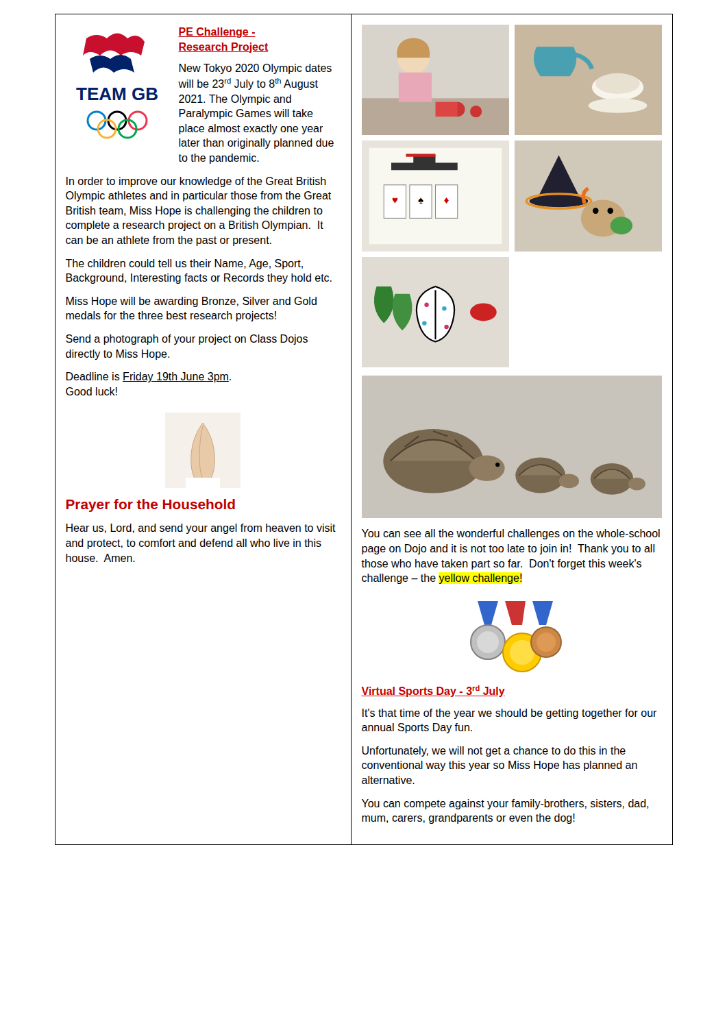PE Challenge -
Research Project
New Tokyo 2020 Olympic dates will be 23rd July to 8th August 2021. The Olympic and Paralympic Games will take place almost exactly one year later than originally planned due to the pandemic.
In order to improve our knowledge of the Great British Olympic athletes and in particular those from the Great British team, Miss Hope is challenging the children to complete a research project on a British Olympian. It can be an athlete from the past or present.
The children could tell us their Name, Age, Sport, Background, Interesting facts or Records they hold etc.
Miss Hope will be awarding Bronze, Silver and Gold medals for the three best research projects!
Send a photograph of your project on Class Dojos directly to Miss Hope.
Deadline is Friday 19th June 3pm.
Good luck!
Prayer for the Household
Hear us, Lord, and send your angel from heaven to visit and protect, to comfort and defend all who live in this house. Amen.
You can see all the wonderful challenges on the whole-school page on Dojo and it is not too late to join in! Thank you to all those who have taken part so far. Don't forget this week's challenge – the yellow challenge!
Virtual Sports Day - 3rd July
It's that time of the year we should be getting together for our annual Sports Day fun.
Unfortunately, we will not get a chance to do this in the conventional way this year so Miss Hope has planned an alternative.
You can compete against your family-brothers, sisters, dad, mum, carers, grandparents or even the dog!